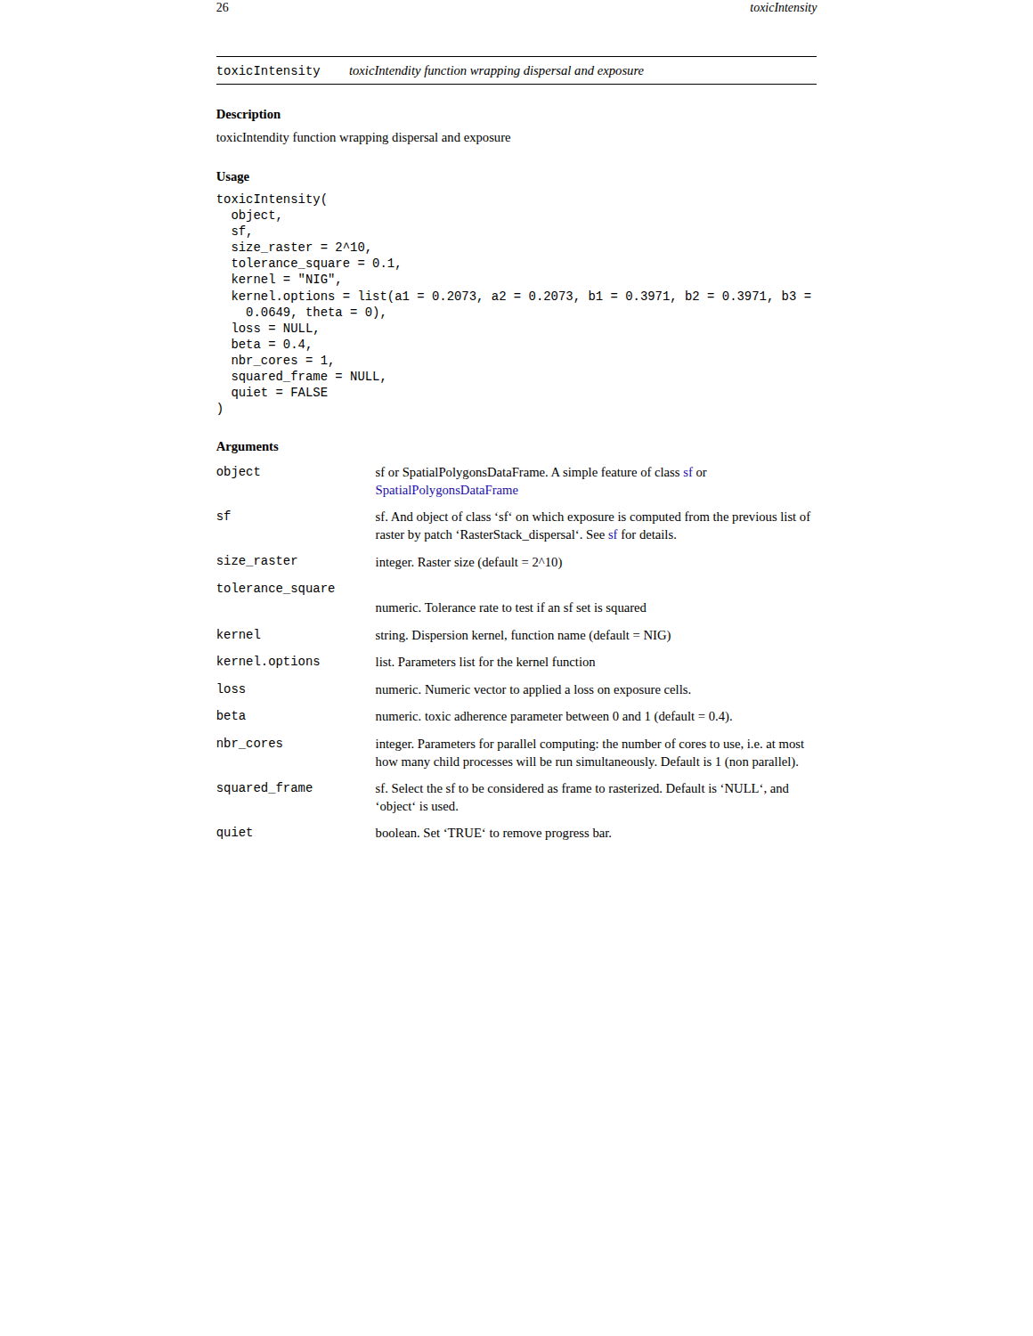26 toxicIntensity
toxicIntensity toxicIntendity function wrapping dispersal and exposure
Description
toxicIntendity function wrapping dispersal and exposure
Usage
toxicIntensity(
  object,
  sf,
  size_raster = 2^10,
  tolerance_square = 0.1,
  kernel = "NIG",
  kernel.options = list(a1 = 0.2073, a2 = 0.2073, b1 = 0.3971, b2 = 0.3971, b3 =
    0.0649, theta = 0),
  loss = NULL,
  beta = 0.4,
  nbr_cores = 1,
  squared_frame = NULL,
  quiet = FALSE
)
Arguments
object
sf or SpatialPolygonsDataFrame. A simple feature of class sf or SpatialPolygonsDataFrame
sf
sf. And object of class ‘sf‘ on which exposure is computed from the previous list of raster by patch ‘RasterStack_dispersal‘. See sf for details.
size_raster
integer. Raster size (default = 2^10)
tolerance_square
numeric. Tolerance rate to test if an sf set is squared
kernel
string. Dispersion kernel, function name (default = NIG)
kernel.options
list. Parameters list for the kernel function
loss
numeric. Numeric vector to applied a loss on exposure cells.
beta
numeric. toxic adherence parameter between 0 and 1 (default = 0.4).
nbr_cores
integer. Parameters for parallel computing: the number of cores to use, i.e. at most how many child processes will be run simultaneously. Default is 1 (non parallel).
squared_frame
sf. Select the sf to be considered as frame to rasterized. Default is ‘NULL‘, and ‘object‘ is used.
quiet
boolean. Set ‘TRUE‘ to remove progress bar.